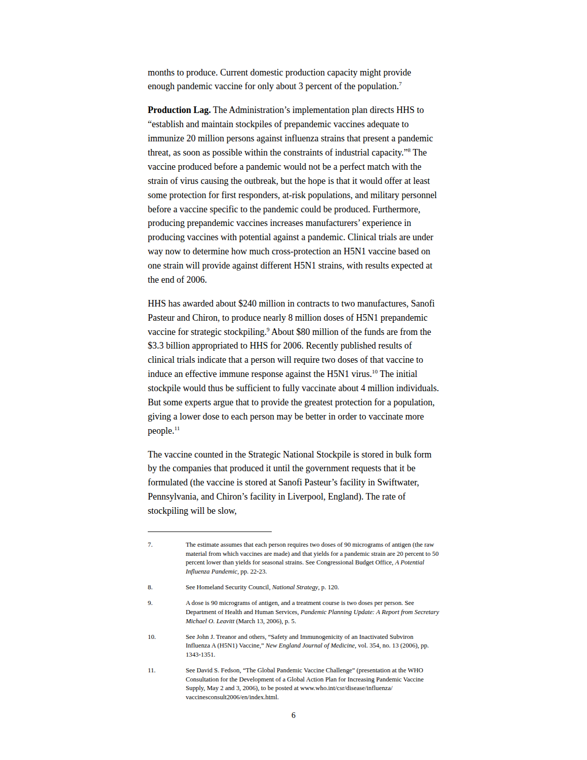months to produce. Current domestic production capacity might provide enough pandemic vaccine for only about 3 percent of the population.7
Production Lag. The Administration’s implementation plan directs HHS to “establish and maintain stockpiles of prepandemic vaccines adequate to immunize 20 million persons against influenza strains that present a pandemic threat, as soon as possible within the constraints of industrial capacity.”8 The vaccine produced before a pandemic would not be a perfect match with the strain of virus causing the outbreak, but the hope is that it would offer at least some protection for first responders, at-risk populations, and military personnel before a vaccine specific to the pandemic could be produced. Furthermore, producing prepandemic vaccines increases manufacturers’ experience in producing vaccines with potential against a pandemic. Clinical trials are under way now to determine how much cross-protection an H5N1 vaccine based on one strain will provide against different H5N1 strains, with results expected at the end of 2006.
HHS has awarded about $240 million in contracts to two manufactures, Sanofi Pasteur and Chiron, to produce nearly 8 million doses of H5N1 prepandemic vaccine for strategic stockpiling.9 About $80 million of the funds are from the $3.3 billion appropriated to HHS for 2006. Recently published results of clinical trials indicate that a person will require two doses of that vaccine to induce an effective immune response against the H5N1 virus.10 The initial stockpile would thus be sufficient to fully vaccinate about 4 million individuals. But some experts argue that to provide the greatest protection for a population, giving a lower dose to each person may be better in order to vaccinate more people.11
The vaccine counted in the Strategic National Stockpile is stored in bulk form by the companies that produced it until the government requests that it be formulated (the vaccine is stored at Sanofi Pasteur’s facility in Swiftwater, Pennsylvania, and Chiron’s facility in Liverpool, England). The rate of stockpiling will be slow,
7.
The estimate assumes that each person requires two doses of 90 micrograms of antigen (the raw material from which vaccines are made) and that yields for a pandemic strain are 20 percent to 50 percent lower than yields for seasonal strains. See Congressional Budget Office, A Potential Influenza Pandemic, pp. 22-23.
8.
See Homeland Security Council, National Strategy, p. 120.
9.
A dose is 90 micrograms of antigen, and a treatment course is two doses per person. See Department of Health and Human Services, Pandemic Planning Update: A Report from Secretary Michael O. Leavitt (March 13, 2006), p. 5.
10.
See John J. Treanor and others, “Safety and Immunogenicity of an Inactivated Subviron Influenza A (H5N1) Vaccine,” New England Journal of Medicine, vol. 354, no. 13 (2006), pp. 1343-1351.
11.
See David S. Fedson, “The Global Pandemic Vaccine Challenge” (presentation at the WHO Consultation for the Development of a Global Action Plan for Increasing Pandemic Vaccine Supply, May 2 and 3, 2006), to be posted at www.who.int/csr/disease/influenza/ vaccinesconsult2006/en/index.html.
6